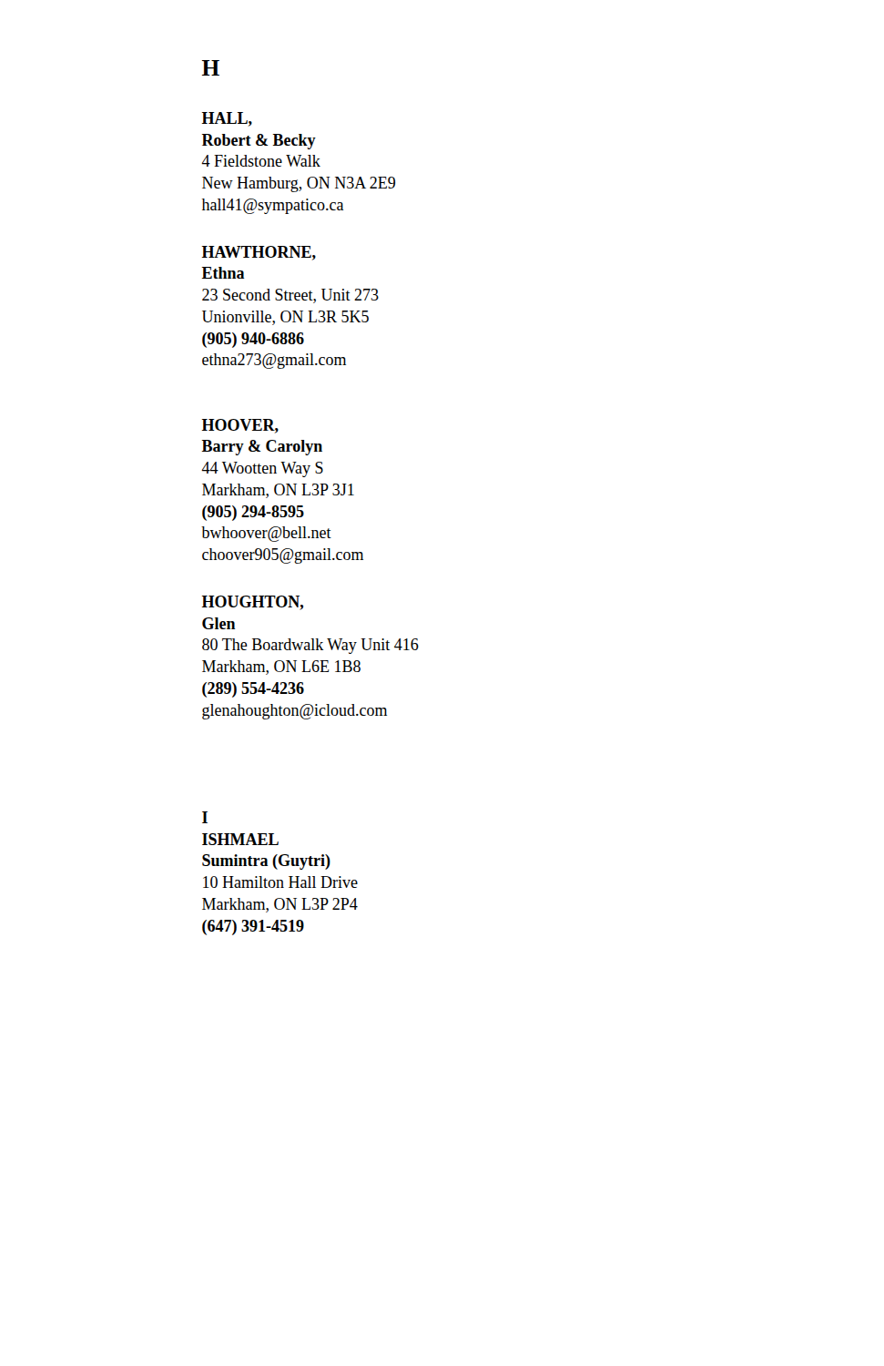H
HALL, Robert & Becky 4 Fieldstone Walk New Hamburg, ON N3A 2E9 hall41@sympatico.ca
HAWTHORNE, Ethna 23 Second Street, Unit 273 Unionville, ON L3R 5K5 (905) 940-6886 ethna273@gmail.com
HOOVER, Barry & Carolyn 44 Wootten Way S Markham, ON L3P 3J1 (905) 294-8595 bwhoover@bell.net choover905@gmail.com
HOUGHTON, Glen 80 The Boardwalk Way Unit 416 Markham, ON L6E 1B8 (289) 554-4236 glenahoughton@icloud.com
I
ISHMAEL Sumintra (Guytri) 10 Hamilton Hall Drive Markham, ON L3P 2P4 (647) 391-4519